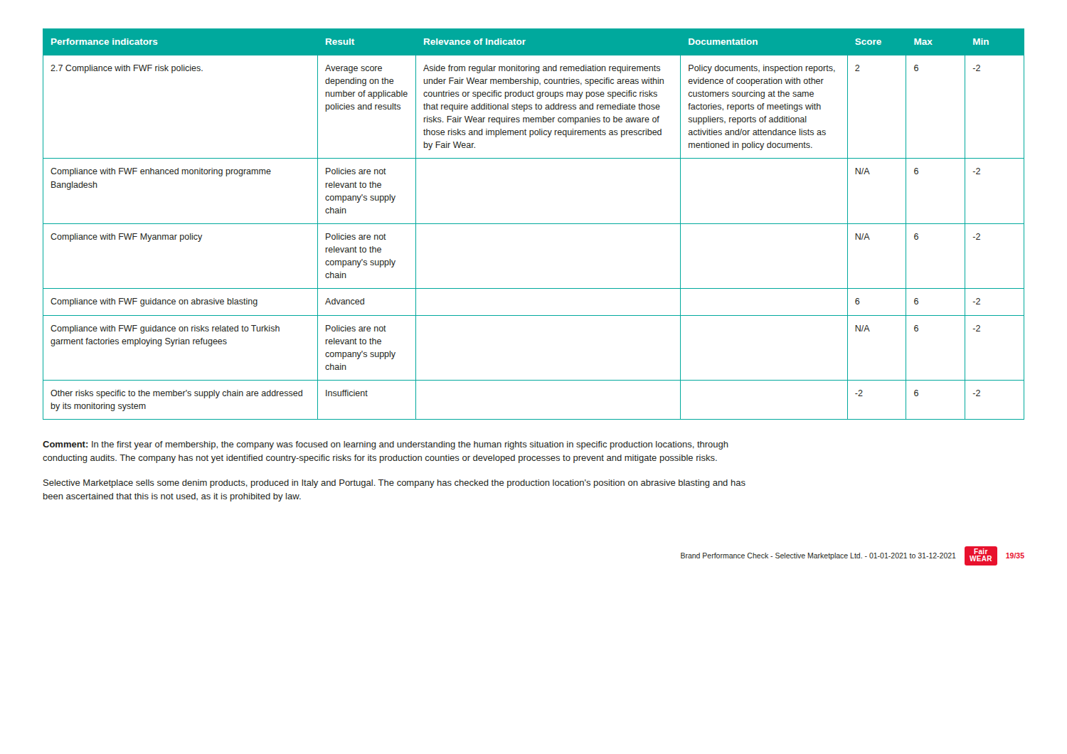| Performance indicators | Result | Relevance of Indicator | Documentation | Score | Max | Min |
| --- | --- | --- | --- | --- | --- | --- |
| 2.7 Compliance with FWF risk policies. | Average score depending on the number of applicable policies and results | Aside from regular monitoring and remediation requirements under Fair Wear membership, countries, specific areas within countries or specific product groups may pose specific risks that require additional steps to address and remediate those risks. Fair Wear requires member companies to be aware of those risks and implement policy requirements as prescribed by Fair Wear. | Policy documents, inspection reports, evidence of cooperation with other customers sourcing at the same factories, reports of meetings with suppliers, reports of additional activities and/or attendance lists as mentioned in policy documents. | 2 | 6 | -2 |
| Compliance with FWF enhanced monitoring programme Bangladesh | Policies are not relevant to the company's supply chain | | | N/A | 6 | -2 |
| Compliance with FWF Myanmar policy | Policies are not relevant to the company's supply chain | | | N/A | 6 | -2 |
| Compliance with FWF guidance on abrasive blasting | Advanced | | | 6 | 6 | -2 |
| Compliance with FWF guidance on risks related to Turkish garment factories employing Syrian refugees | Policies are not relevant to the company's supply chain | | | N/A | 6 | -2 |
| Other risks specific to the member's supply chain are addressed by its monitoring system | Insufficient | | | -2 | 6 | -2 |
Comment: In the first year of membership, the company was focused on learning and understanding the human rights situation in specific production locations, through conducting audits. The company has not yet identified country-specific risks for its production counties or developed processes to prevent and mitigate possible risks.
Selective Marketplace sells some denim products, produced in Italy and Portugal. The company has checked the production location's position on abrasive blasting and has been ascertained that this is not used, as it is prohibited by law.
Brand Performance Check - Selective Marketplace Ltd. - 01-01-2021 to 31-12-2021 Fair
WEAR 19/35